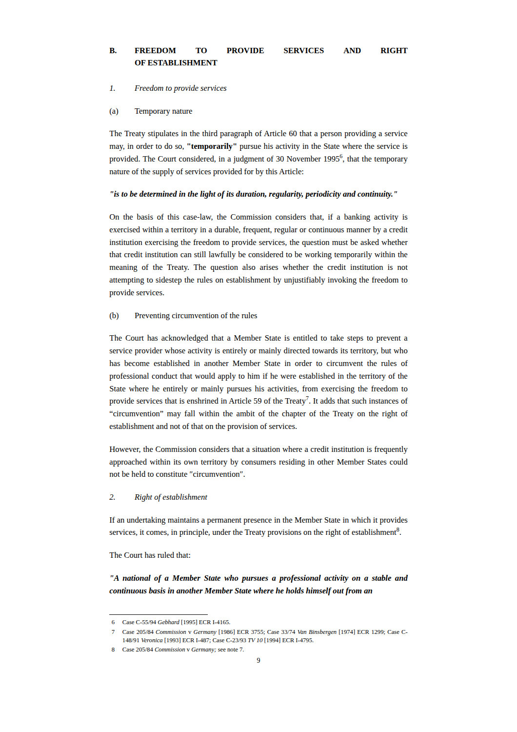B. FREEDOM TO PROVIDE SERVICES AND RIGHT OF ESTABLISHMENT
1. Freedom to provide services
(a) Temporary nature
The Treaty stipulates in the third paragraph of Article 60 that a person providing a service may, in order to do so, "temporarily" pursue his activity in the State where the service is provided. The Court considered, in a judgment of 30 November 19956, that the temporary nature of the supply of services provided for by this Article:
"is to be determined in the light of its duration, regularity, periodicity and continuity."
On the basis of this case-law, the Commission considers that, if a banking activity is exercised within a territory in a durable, frequent, regular or continuous manner by a credit institution exercising the freedom to provide services, the question must be asked whether that credit institution can still lawfully be considered to be working temporarily within the meaning of the Treaty. The question also arises whether the credit institution is not attempting to sidestep the rules on establishment by unjustifiably invoking the freedom to provide services.
(b) Preventing circumvention of the rules
The Court has acknowledged that a Member State is entitled to take steps to prevent a service provider whose activity is entirely or mainly directed towards its territory, but who has become established in another Member State in order to circumvent the rules of professional conduct that would apply to him if he were established in the territory of the State where he entirely or mainly pursues his activities, from exercising the freedom to provide services that is enshrined in Article 59 of the Treaty7. It adds that such instances of “circumvention” may fall within the ambit of the chapter of the Treaty on the right of establishment and not of that on the provision of services.
However, the Commission considers that a situation where a credit institution is frequently approached within its own territory by consumers residing in other Member States could not be held to constitute ″circumvention″.
2. Right of establishment
If an undertaking maintains a permanent presence in the Member State in which it provides services, it comes, in principle, under the Treaty provisions on the right of establishment8.
The Court has ruled that:
"A national of a Member State who pursues a professional activity on a stable and continuous basis in another Member State where he holds himself out from an
6 Case C-55/94 Gebhard [1995] ECR I-4165.
7 Case 205/84 Commission v Germany [1986] ECR 3755; Case 33/74 Van Binsbergen [1974] ECR 1299; Case C-148/91 Veronica [1993] ECR I-487; Case C-23/93 TV 10 [1994] ECR I-4795.
8 Case 205/84 Commission v Germany; see note 7.
9